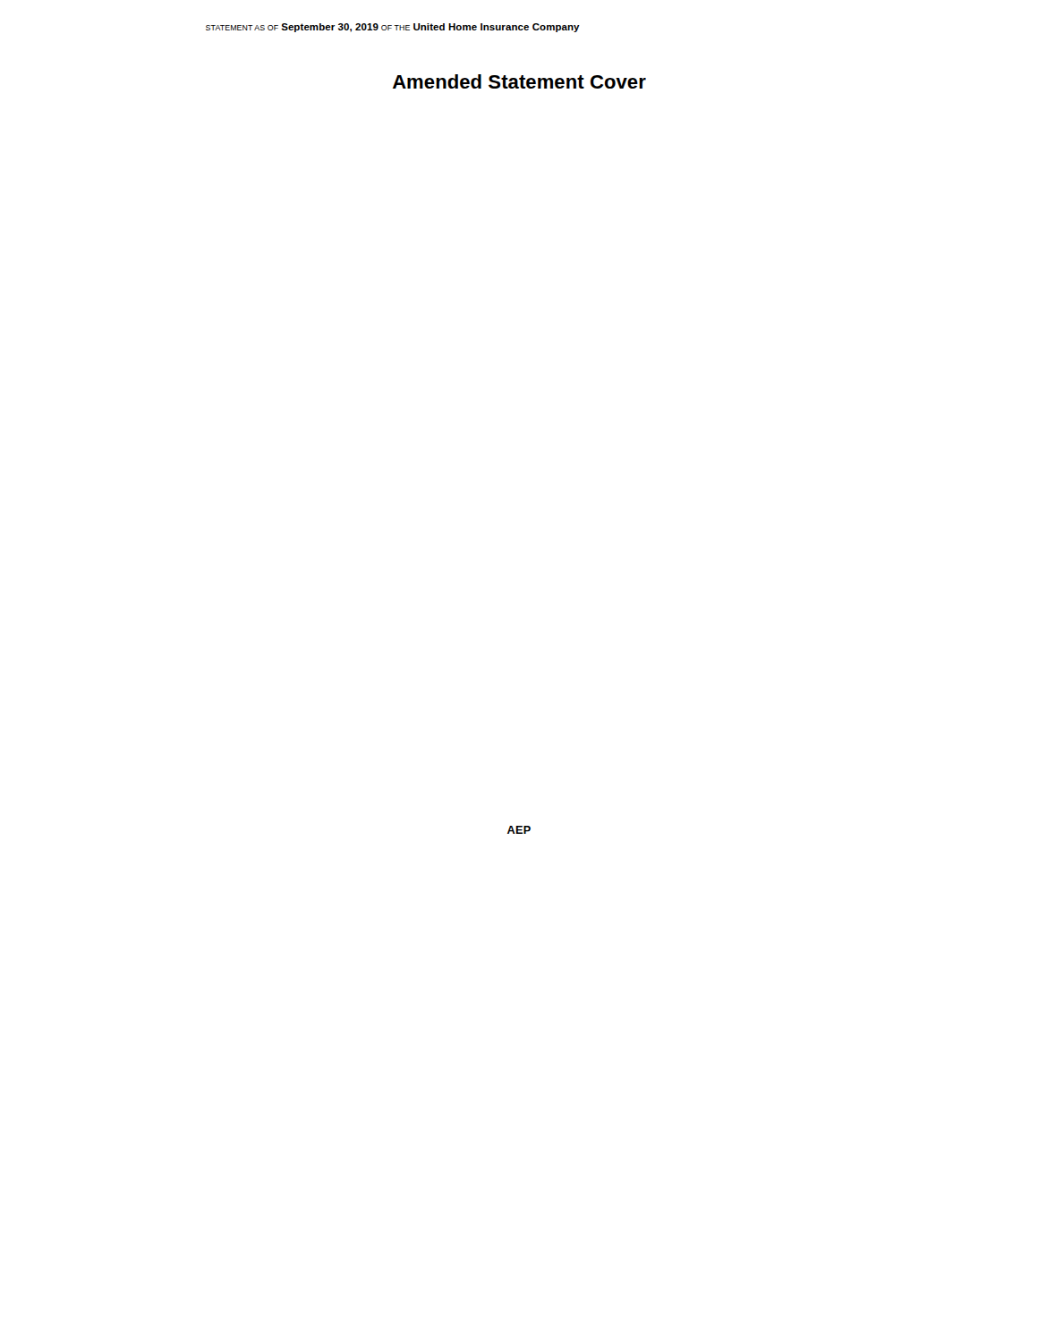Statement as of September 30, 2019 of the United Home Insurance Company
Amended Statement Cover
AEP